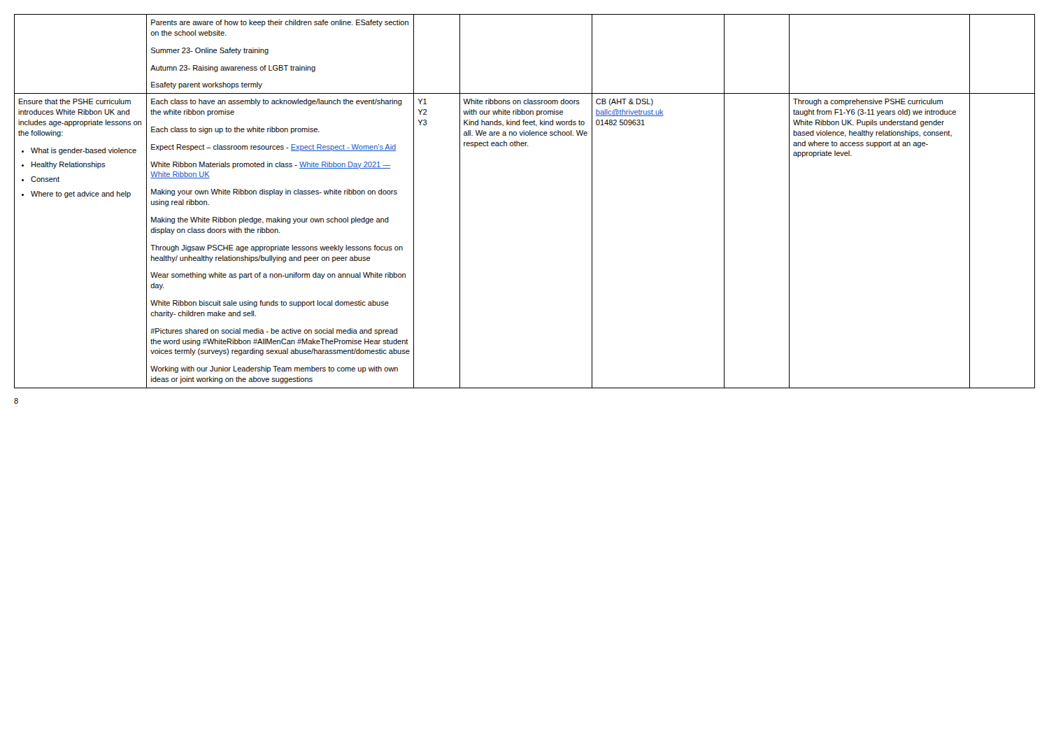| | Parents are aware of how to keep their children safe online. ESafety section on the school website. Summer 23- Online Safety training Autumn 23- Raising awareness of LGBT training Esafety parent workshops termly | | | | | | |
| Ensure that the PSHE curriculum introduces White Ribbon UK and includes age-appropriate lessons on the following: What is gender-based violence Healthy Relationships Consent Where to get advice and help | Each class to have an assembly to acknowledge/launch the event/sharing the white ribbon promise Each class to sign up to the white ribbon promise. Expect Respect – classroom resources - Expect Respect - Women's Aid White Ribbon Materials promoted in class - White Ribbon Day 2021 — White Ribbon UK Making your own White Ribbon display in classes- white ribbon on doors using real ribbon. Making the White Ribbon pledge, making your own school pledge and display on class doors with the ribbon. Through Jigsaw PSCHE age appropriate lessons weekly lessons focus on healthy/ unhealthy relationships/bullying and peer on peer abuse Wear something white as part of a non-uniform day on annual White ribbon day. White Ribbon biscuit sale using funds to support local domestic abuse charity- children make and sell. #Pictures shared on social media - be active on social media and spread the word using #WhiteRibbon #AllMenCan #MakeThePromise Hear student voices termly (surveys) regarding sexual abuse/harassment/domestic abuse Working with our Junior Leadership Team members to come up with own ideas or joint working on the above suggestions | Y1 Y2 Y3 | White ribbons on classroom doors with our white ribbon promise Kind hands, kind feet, kind words to all. We are a no violence school. We respect each other. | CB (AHT & DSL) ballc@thrivetrust.uk 01482 509631 | | Through a comprehensive PSHE curriculum taught from F1-Y6 (3-11 years old) we introduce White Ribbon UK. Pupils understand gender based violence, healthy relationships, consent, and where to access support at an age-appropriate level. | |
8